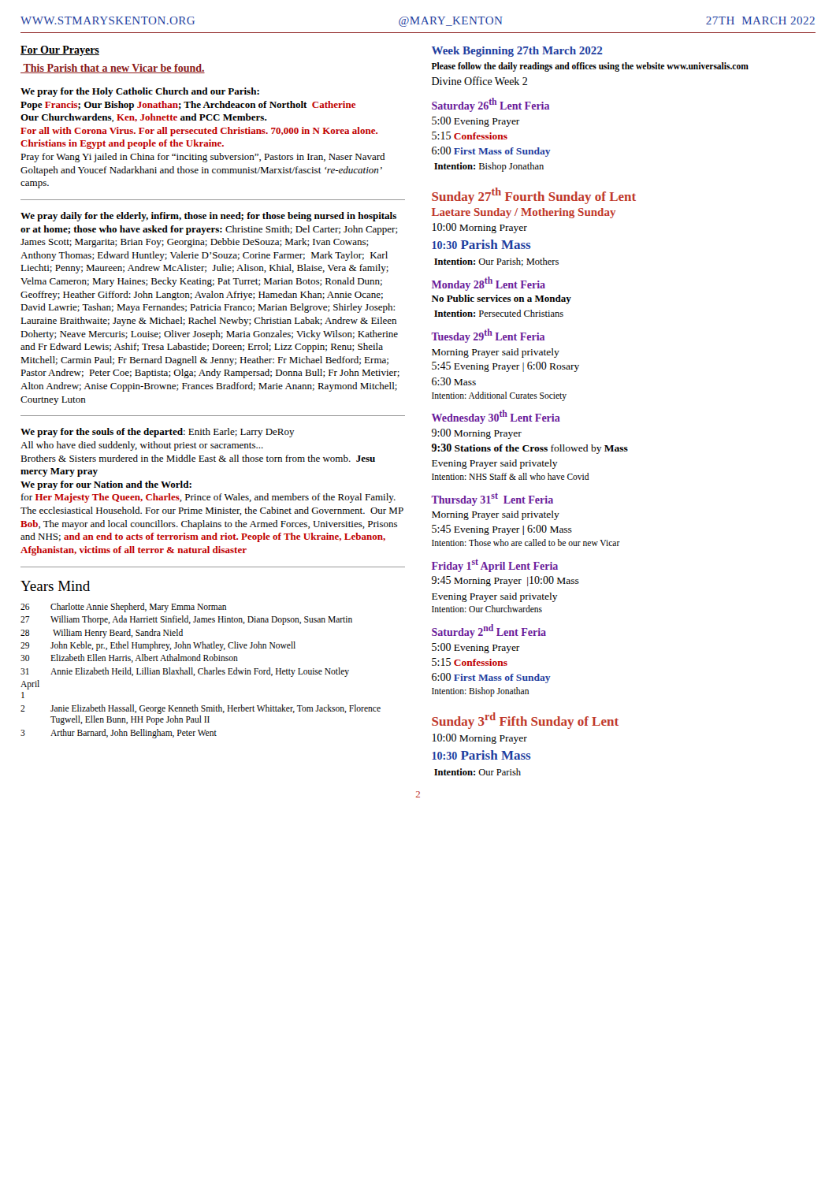www.stmaryskenton.org @MARY_KENTON 27TH MARCH 2022
For Our Prayers
This Parish that a new Vicar be found.
We pray for the Holy Catholic Church and our Parish:
Pope Francis; Our Bishop Jonathan; The Archdeacon of Northolt Catherine
Our Churchwardens, Ken, Johnette and PCC Members.
For all with Corona Virus. For all persecuted Christians. 70,000 in N Korea alone. Christians in Egypt and people of the Ukraine.
Pray for Wang Yi jailed in China for “inciting subversion”, Pastors in Iran, Naser Navard Goltapeh and Youcef Nadarkhani and those in communist/Marxist/fascist ‘re-education’ camps.
We pray daily for the elderly, infirm, those in need; for those being nursed in hospitals or at home; those who have asked for prayers: Christine Smith; Del Carter; John Capper; James Scott; Margarita; Brian Foy; Georgina; Debbie DeSouza; Mark; Ivan Cowans; Anthony Thomas; Edward Huntley; Valerie D’Souza; Corine Farmer; Mark Taylor; Karl Liechti; Penny; Maureen; Andrew McAlister; Julie; Alison, Khial, Blaise, Vera & family; Velma Cameron; Mary Haines; Becky Keating; Pat Turret; Marian Botos; Ronald Dunn; Geoffrey; Heather Gifford: John Langton; Avalon Afriye; Hamedan Khan; Annie Ocane; David Lawrie; Tashan; Maya Fernandes; Patricia Franco; Marian Belgrove; Shirley Joseph: Lauraine Braithwaite; Jayne & Michael; Rachel Newby; Christian Labak; Andrew & Eileen Doherty; Neave Mercuris; Louise; Oliver Joseph; Maria Gonzales; Vicky Wilson; Katherine and Fr Edward Lewis; Ashif; Tresa Labastide; Doreen; Errol; Lizz Coppin; Renu; Sheila Mitchell; Carmin Paul; Fr Bernard Dagnell & Jenny; Heather: Fr Michael Bedford; Erma; Pastor Andrew; Peter Coe; Baptista; Olga; Andy Rampersad; Donna Bull; Fr John Metivier; Alton Andrew; Anise Coppin-Browne; Frances Bradford; Marie Anann; Raymond Mitchell; Courtney Luton
We pray for the souls of the departed: Enith Earle; Larry DeRoy
All who have died suddenly, without priest or sacraments...
Brothers & Sisters murdered in the Middle East & all those torn from the womb. Jesu mercy Mary pray
We pray for our Nation and the World:
for Her Majesty The Queen, Charles, Prince of Wales, and members of the Royal Family. The ecclesiastical Household. For our Prime Minister, the Cabinet and Government. Our MP Bob, The mayor and local councillors. Chaplains to the Armed Forces, Universities, Prisons and NHS; and an end to acts of terrorism and riot. People of The Ukraine, Lebanon, Afghanistan, victims of all terror & natural disaster
Years Mind
| 26 | Charlotte Annie Shepherd, Mary Emma Norman |
| 27 | William Thorpe, Ada Harriett Sinfield, James Hinton, Diana Dopson, Susan Martin |
| 28 | William Henry Beard, Sandra Nield |
| 29 | John Keble, pr., Ethel Humphrey, John Whatley, Clive John Nowell |
| 30 | Elizabeth Ellen Harris, Albert Athalmond Robinson |
| 31 | Annie Elizabeth Heild, Lillian Blaxhall, Charles Edwin Ford, Hetty Louise Notley |
| April 1 | |
| 2 | Janie Elizabeth Hassall, George Kenneth Smith, Herbert Whittaker, Tom Jackson, Florence Tugwell, Ellen Bunn, HH Pope John Paul II |
| 3 | Arthur Barnard, John Bellingham, Peter Went |
Week Beginning 27th March 2022
Please follow the daily readings and offices using the website www.universalis.com
Divine Office Week 2
Saturday 26th Lent Feria
5:00 Evening Prayer
5:15 Confessions
6:00 First Mass of Sunday
Intention: Bishop Jonathan
Sunday 27th Fourth Sunday of Lent Laetare Sunday / Mothering Sunday
10:00 Morning Prayer
10:30 Parish Mass
Intention: Our Parish; Mothers
Monday 28th Lent Feria
No Public services on a Monday
Intention: Persecuted Christians
Tuesday 29th Lent Feria
Morning Prayer said privately
5:45 Evening Prayer | 6:00 Rosary
6:30 Mass
Intention: Additional Curates Society
Wednesday 30th Lent Feria
9:00 Morning Prayer
9:30 Stations of the Cross followed by Mass
Evening Prayer said privately
Intention: NHS Staff & all who have Covid
Thursday 31st Lent Feria
Morning Prayer said privately
5:45 Evening Prayer | 6:00 Mass
Intention: Those who are called to be our new Vicar
Friday 1st April Lent Feria
9:45 Morning Prayer |10:00 Mass
Evening Prayer said privately
Intention: Our Churchwardens
Saturday 2nd Lent Feria
5:00 Evening Prayer
5:15 Confessions
6:00 First Mass of Sunday
Intention: Bishop Jonathan
Sunday 3rd Fifth Sunday of Lent
10:00 Morning Prayer
10:30 Parish Mass
Intention: Our Parish
2